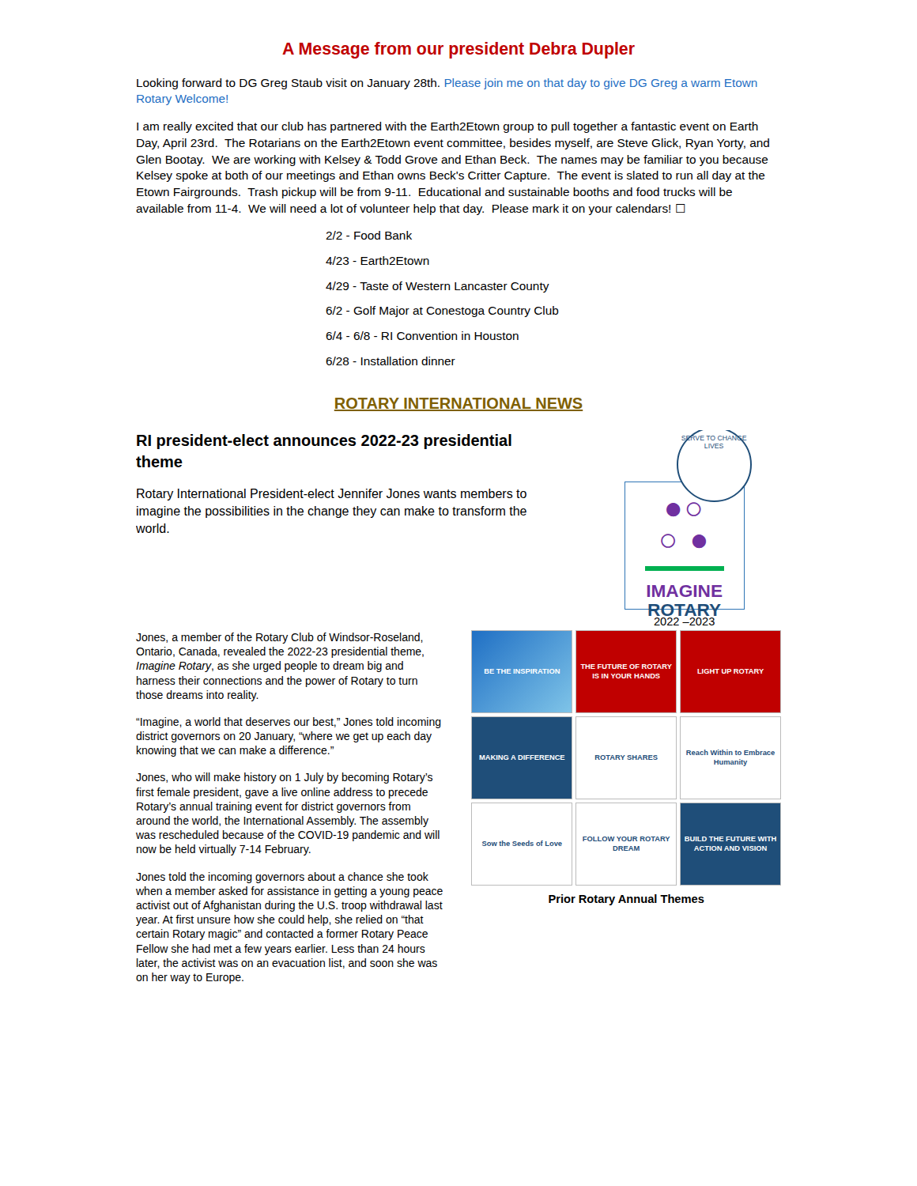A Message from our president Debra Dupler
Looking forward to DG Greg Staub visit on January 28th. Please join me on that day to give DG Greg a warm Etown Rotary Welcome!
I am really excited that our club has partnered with the Earth2Etown group to pull together a fantastic event on Earth Day, April 23rd. The Rotarians on the Earth2Etown event committee, besides myself, are Steve Glick, Ryan Yorty, and Glen Bootay. We are working with Kelsey & Todd Grove and Ethan Beck. The names may be familiar to you because Kelsey spoke at both of our meetings and Ethan owns Beck's Critter Capture. The event is slated to run all day at the Etown Fairgrounds. Trash pickup will be from 9-11. Educational and sustainable booths and food trucks will be available from 11-4. We will need a lot of volunteer help that day. Please mark it on your calendars! ☐
2/2 - Food Bank
4/23 - Earth2Etown
4/29 - Taste of Western Lancaster County
6/2 - Golf Major at Conestoga Country Club
6/4 - 6/8 - RI Convention in Houston
6/28 - Installation dinner
ROTARY INTERNATIONAL NEWS
RI president-elect announces 2022-23 presidential theme
Rotary International President-elect Jennifer Jones wants members to imagine the possibilities in the change they can make to transform the world.
SERVE TO CHANGE LIVES
●○
○ ●
IMAGINE
ROTARY
2022 –2023
Jones, a member of the Rotary Club of Windsor-Roseland, Ontario, Canada, revealed the 2022-23 presidential theme, Imagine Rotary, as she urged people to dream big and harness their connections and the power of Rotary to turn those dreams into reality.
“Imagine, a world that deserves our best,” Jones told incoming district governors on 20 January, “where we get up each day knowing that we can make a difference.”
Jones, who will make history on 1 July by becoming Rotary’s first female president, gave a live online address to precede Rotary’s annual training event for district governors from around the world, the International Assembly. The assembly was rescheduled because of the COVID-19 pandemic and will now be held virtually 7-14 February.
Jones told the incoming governors about a chance she took when a member asked for assistance in getting a young peace activist out of Afghanistan during the U.S. troop withdrawal last year. At first unsure how she could help, she relied on “that certain Rotary magic” and contacted a former Rotary Peace Fellow she had met a few years earlier. Less than 24 hours later, the activist was on an evacuation list, and soon she was on her way to Europe.
BE THE INSPIRATION
THE FUTURE OF ROTARY IS IN YOUR HANDS
LIGHT UP ROTARY
MAKING A DIFFERENCE
ROTARY SHARES
Reach Within to Embrace Humanity
Sow the Seeds of Love
FOLLOW YOUR ROTARY DREAM
BUILD THE FUTURE WITH ACTION AND VISION
Prior Rotary Annual Themes